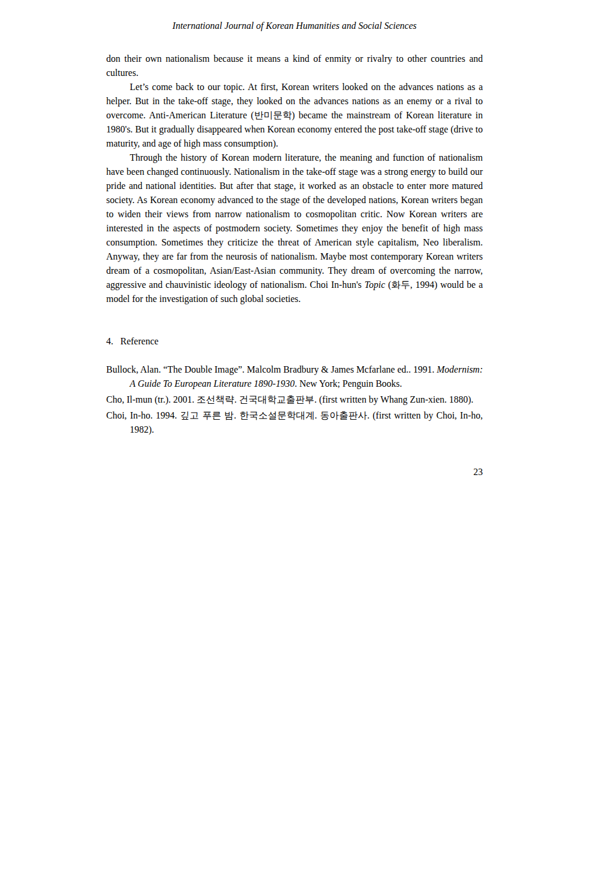International Journal of Korean Humanities and Social Sciences
don their own nationalism because it means a kind of enmity or rivalry to other countries and cultures.
Let’s come back to our topic. At first, Korean writers looked on the advances nations as a helper. But in the take-off stage, they looked on the advances nations as an enemy or a rival to overcome. Anti-American Literature (반미문학) became the mainstream of Korean literature in 1980's. But it gradually disappeared when Korean economy entered the post take-off stage (drive to maturity, and age of high mass consumption).
Through the history of Korean modern literature, the meaning and function of nationalism have been changed continuously. Nationalism in the take-off stage was a strong energy to build our pride and national identities. But after that stage, it worked as an obstacle to enter more matured society. As Korean economy advanced to the stage of the developed nations, Korean writers began to widen their views from narrow nationalism to cosmopolitan critic. Now Korean writers are interested in the aspects of postmodern society. Sometimes they enjoy the benefit of high mass consumption. Sometimes they criticize the threat of American style capitalism, Neo liberalism. Anyway, they are far from the neurosis of nationalism. Maybe most contemporary Korean writers dream of a cosmopolitan, Asian/East-Asian community. They dream of overcoming the narrow, aggressive and chauvinistic ideology of nationalism. Choi In-hun's Topic (화두, 1994) would be a model for the investigation of such global societies.
4. Reference
Bullock, Alan. “The Double Image”. Malcolm Bradbury & James Mcfarlane ed.. 1991. Modernism: A Guide To European Literature 1890-1930. New York; Penguin Books.
Cho, Il-mun (tr.). 2001. 조선책략. 건국대학교출판부. (first written by Whang Zun-xien. 1880).
Choi, In-ho. 1994. 깊고 푸른 밤. 한국소설문학대계. 동아출판사. (first written by Choi, In-ho, 1982).
23